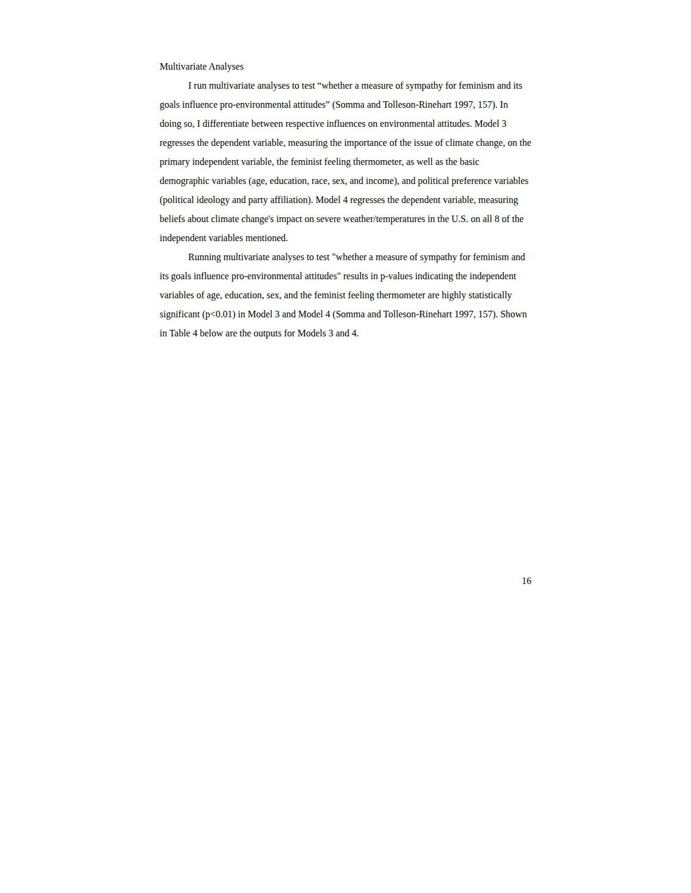Multivariate Analyses
I run multivariate analyses to test “whether a measure of sympathy for feminism and its goals influence pro-environmental attitudes” (Somma and Tolleson-Rinehart 1997, 157). In doing so, I differentiate between respective influences on environmental attitudes. Model 3 regresses the dependent variable, measuring the importance of the issue of climate change, on the primary independent variable, the feminist feeling thermometer, as well as the basic demographic variables (age, education, race, sex, and income), and political preference variables (political ideology and party affiliation). Model 4 regresses the dependent variable, measuring beliefs about climate change's impact on severe weather/temperatures in the U.S. on all 8 of the independent variables mentioned.
Running multivariate analyses to test "whether a measure of sympathy for feminism and its goals influence pro-environmental attitudes" results in p-values indicating the independent variables of age, education, sex, and the feminist feeling thermometer are highly statistically significant (p<0.01) in Model 3 and Model 4 (Somma and Tolleson-Rinehart 1997, 157). Shown in Table 4 below are the outputs for Models 3 and 4.
16